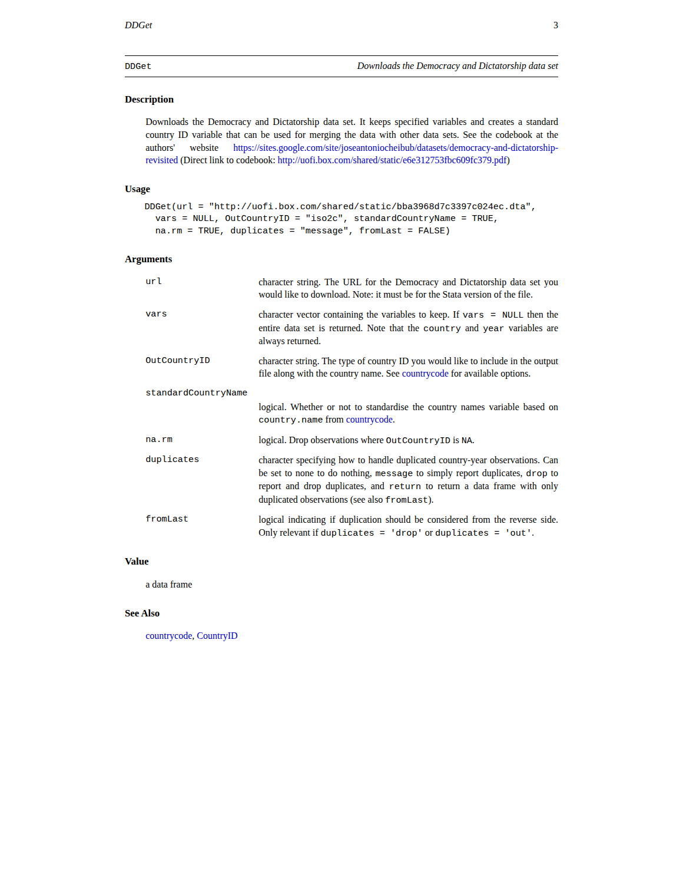DDGet 3
DDGet Downloads the Democracy and Dictatorship data set
Description
Downloads the Democracy and Dictatorship data set. It keeps specified variables and creates a standard country ID variable that can be used for merging the data with other data sets. See the codebook at the authors' website https://sites.google.com/site/joseantoniocheibub/datasets/democracy-and-dictatorship-revisited (Direct link to codebook: http://uofi.box.com/shared/static/e6e312753fbc609fc379.pdf)
Usage
DDGet(url = "http://uofi.box.com/shared/static/bba3968d7c3397c024ec.dta",
  vars = NULL, OutCountryID = "iso2c", standardCountryName = TRUE,
  na.rm = TRUE, duplicates = "message", fromLast = FALSE)
Arguments
url
character string. The URL for the Democracy and Dictatorship data set you would like to download. Note: it must be for the Stata version of the file.
vars
character vector containing the variables to keep. If vars = NULL then the entire data set is returned. Note that the country and year variables are always returned.
OutCountryID
character string. The type of country ID you would like to include in the output file along with the country name. See countrycode for available options.
standardCountryName
logical. Whether or not to standardise the country names variable based on country.name from countrycode.
na.rm
logical. Drop observations where OutCountryID is NA.
duplicates
character specifying how to handle duplicated country-year observations. Can be set to none to do nothing, message to simply report duplicates, drop to report and drop duplicates, and return to return a data frame with only duplicated observations (see also fromLast).
fromLast
logical indicating if duplication should be considered from the reverse side. Only relevant if duplicates = 'drop' or duplicates = 'out'.
Value
a data frame
See Also
countrycode, CountryID